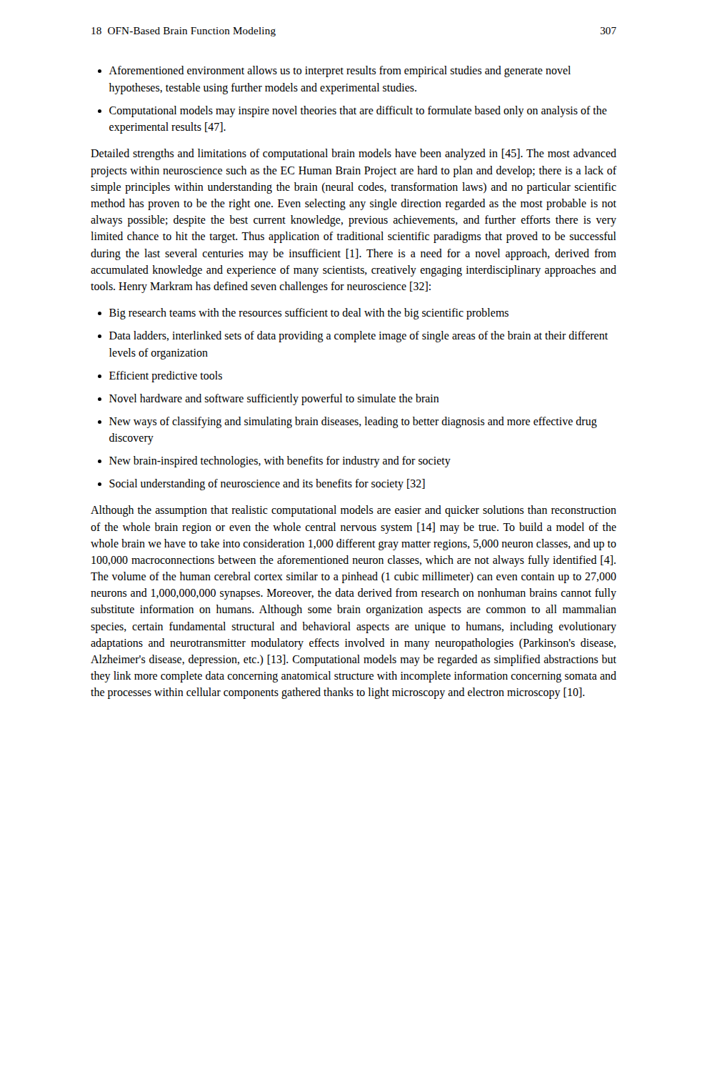18 OFN-Based Brain Function Modeling 307
Aforementioned environment allows us to interpret results from empirical studies and generate novel hypotheses, testable using further models and experimental studies.
Computational models may inspire novel theories that are difficult to formulate based only on analysis of the experimental results [47].
Detailed strengths and limitations of computational brain models have been analyzed in [45]. The most advanced projects within neuroscience such as the EC Human Brain Project are hard to plan and develop; there is a lack of simple principles within understanding the brain (neural codes, transformation laws) and no particular scientific method has proven to be the right one. Even selecting any single direction regarded as the most probable is not always possible; despite the best current knowledge, previous achievements, and further efforts there is very limited chance to hit the target. Thus application of traditional scientific paradigms that proved to be successful during the last several centuries may be insufficient [1]. There is a need for a novel approach, derived from accumulated knowledge and experience of many scientists, creatively engaging interdisciplinary approaches and tools. Henry Markram has defined seven challenges for neuroscience [32]:
Big research teams with the resources sufficient to deal with the big scientific problems
Data ladders, interlinked sets of data providing a complete image of single areas of the brain at their different levels of organization
Efficient predictive tools
Novel hardware and software sufficiently powerful to simulate the brain
New ways of classifying and simulating brain diseases, leading to better diagnosis and more effective drug discovery
New brain-inspired technologies, with benefits for industry and for society
Social understanding of neuroscience and its benefits for society [32]
Although the assumption that realistic computational models are easier and quicker solutions than reconstruction of the whole brain region or even the whole central nervous system [14] may be true. To build a model of the whole brain we have to take into consideration 1,000 different gray matter regions, 5,000 neuron classes, and up to 100,000 macroconnections between the aforementioned neuron classes, which are not always fully identified [4]. The volume of the human cerebral cortex similar to a pinhead (1 cubic millimeter) can even contain up to 27,000 neurons and 1,000,000,000 synapses. Moreover, the data derived from research on nonhuman brains cannot fully substitute information on humans. Although some brain organization aspects are common to all mammalian species, certain fundamental structural and behavioral aspects are unique to humans, including evolutionary adaptations and neurotransmitter modulatory effects involved in many neuropathologies (Parkinson's disease, Alzheimer's disease, depression, etc.) [13]. Computational models may be regarded as simplified abstractions but they link more complete data concerning anatomical structure with incomplete information concerning somata and the processes within cellular components gathered thanks to light microscopy and electron microscopy [10].